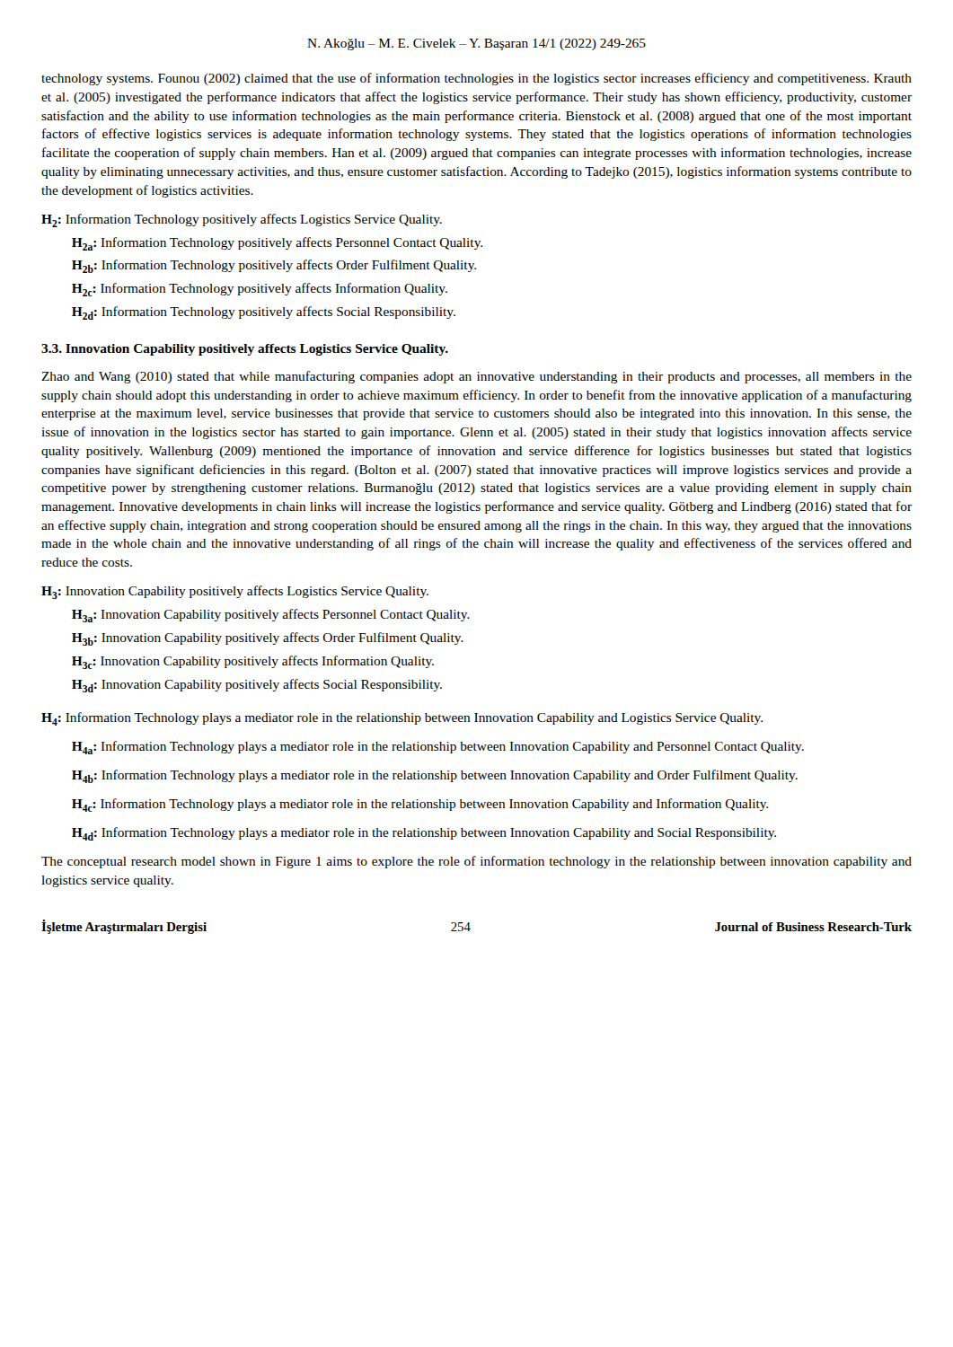N. Akoğlu – M. E. Civelek – Y. Başaran 14/1 (2022) 249-265
technology systems. Founou (2002) claimed that the use of information technologies in the logistics sector increases efficiency and competitiveness. Krauth et al. (2005) investigated the performance indicators that affect the logistics service performance. Their study has shown efficiency, productivity, customer satisfaction and the ability to use information technologies as the main performance criteria. Bienstock et al. (2008) argued that one of the most important factors of effective logistics services is adequate information technology systems. They stated that the logistics operations of information technologies facilitate the cooperation of supply chain members. Han et al. (2009) argued that companies can integrate processes with information technologies, increase quality by eliminating unnecessary activities, and thus, ensure customer satisfaction. According to Tadejko (2015), logistics information systems contribute to the development of logistics activities.
H2: Information Technology positively affects Logistics Service Quality.
H2a: Information Technology positively affects Personnel Contact Quality.
H2b: Information Technology positively affects Order Fulfilment Quality.
H2c: Information Technology positively affects Information Quality.
H2d: Information Technology positively affects Social Responsibility.
3.3. Innovation Capability positively affects Logistics Service Quality.
Zhao and Wang (2010) stated that while manufacturing companies adopt an innovative understanding in their products and processes, all members in the supply chain should adopt this understanding in order to achieve maximum efficiency. In order to benefit from the innovative application of a manufacturing enterprise at the maximum level, service businesses that provide that service to customers should also be integrated into this innovation. In this sense, the issue of innovation in the logistics sector has started to gain importance. Glenn et al. (2005) stated in their study that logistics innovation affects service quality positively. Wallenburg (2009) mentioned the importance of innovation and service difference for logistics businesses but stated that logistics companies have significant deficiencies in this regard. (Bolton et al. (2007) stated that innovative practices will improve logistics services and provide a competitive power by strengthening customer relations. Burmanoğlu (2012) stated that logistics services are a value providing element in supply chain management. Innovative developments in chain links will increase the logistics performance and service quality. Götberg and Lindberg (2016) stated that for an effective supply chain, integration and strong cooperation should be ensured among all the rings in the chain. In this way, they argued that the innovations made in the whole chain and the innovative understanding of all rings of the chain will increase the quality and effectiveness of the services offered and reduce the costs.
H3: Innovation Capability positively affects Logistics Service Quality.
H3a: Innovation Capability positively affects Personnel Contact Quality.
H3b: Innovation Capability positively affects Order Fulfilment Quality.
H3c: Innovation Capability positively affects Information Quality.
H3d: Innovation Capability positively affects Social Responsibility.
H4: Information Technology plays a mediator role in the relationship between Innovation Capability and Logistics Service Quality.
H4a: Information Technology plays a mediator role in the relationship between Innovation Capability and Personnel Contact Quality.
H4b: Information Technology plays a mediator role in the relationship between Innovation Capability and Order Fulfilment Quality.
H4c: Information Technology plays a mediator role in the relationship between Innovation Capability and Information Quality.
H4d: Information Technology plays a mediator role in the relationship between Innovation Capability and Social Responsibility.
The conceptual research model shown in Figure 1 aims to explore the role of information technology in the relationship between innovation capability and logistics service quality.
İşletme Araştırmaları Dergisi 254 Journal of Business Research-Turk